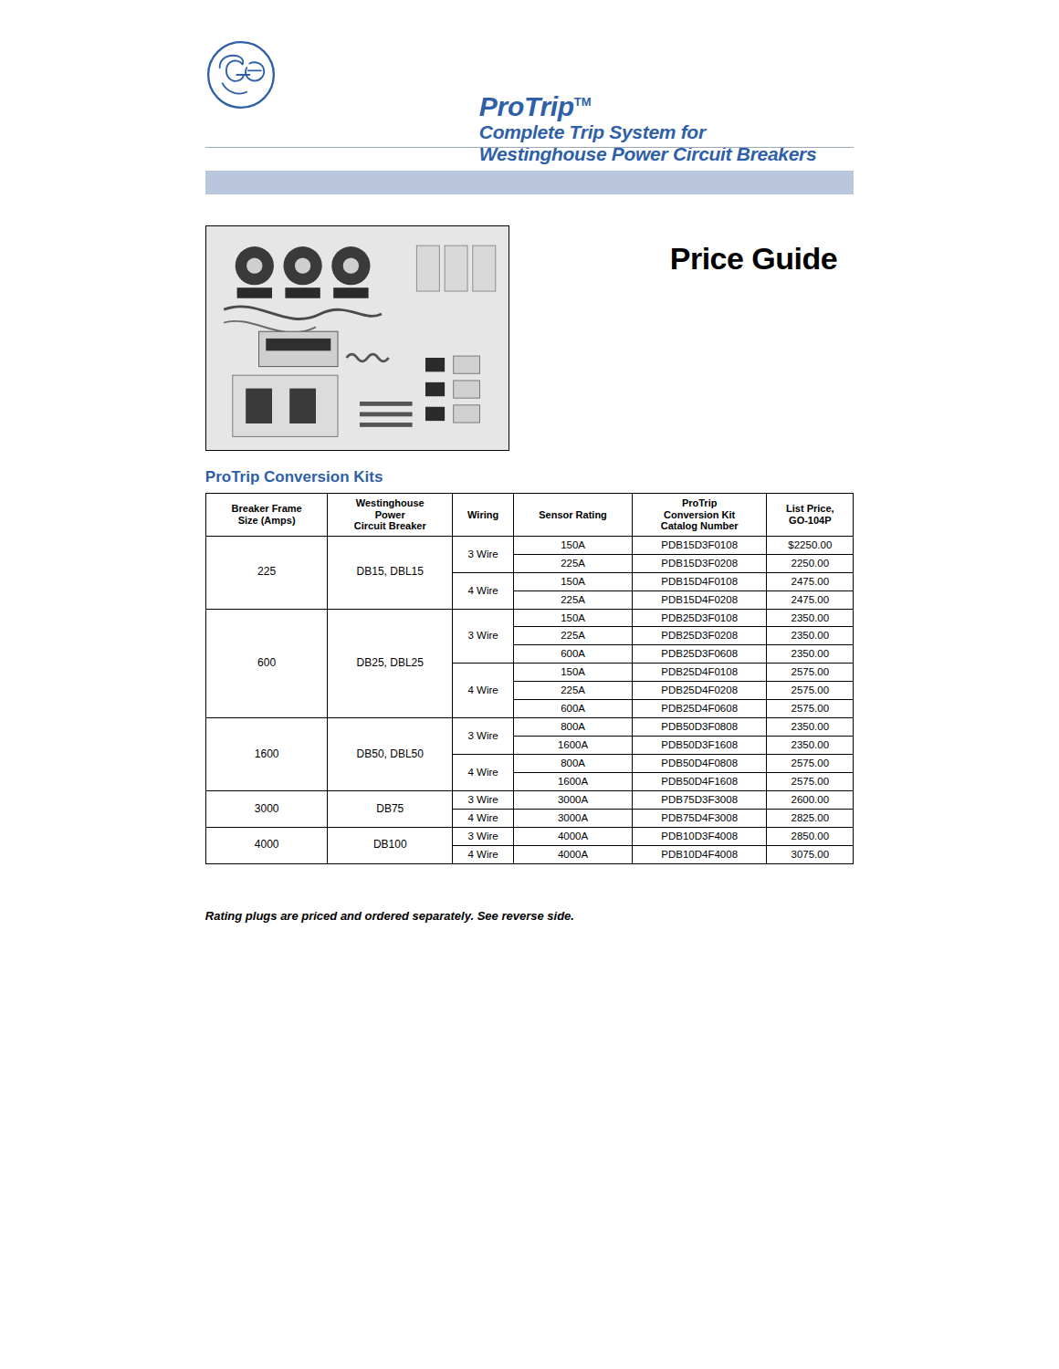ProTripTM
Complete Trip System for
Westinghouse Power Circuit Breakers
Price Guide
ProTrip Conversion Kits
| Breaker Frame Size (Amps) | Westinghouse Power Circuit Breaker | Wiring | Sensor Rating | ProTrip Conversion Kit Catalog Number | List Price, GO-104P |
| --- | --- | --- | --- | --- | --- |
| 225 | DB15, DBL15 | 3 Wire | 150A | PDB15D3F0108 | $2250.00 |
| 225A | PDB15D3F0208 | 2250.00 |
| 4 Wire | 150A | PDB15D4F0108 | 2475.00 |
| 225A | PDB15D4F0208 | 2475.00 |
| 600 | DB25, DBL25 | 3 Wire | 150A | PDB25D3F0108 | 2350.00 |
| 225A | PDB25D3F0208 | 2350.00 |
| 600A | PDB25D3F0608 | 2350.00 |
| 4 Wire | 150A | PDB25D4F0108 | 2575.00 |
| 225A | PDB25D4F0208 | 2575.00 |
| 600A | PDB25D4F0608 | 2575.00 |
| 1600 | DB50, DBL50 | 3 Wire | 800A | PDB50D3F0808 | 2350.00 |
| 1600A | PDB50D3F1608 | 2350.00 |
| 4 Wire | 800A | PDB50D4F0808 | 2575.00 |
| 1600A | PDB50D4F1608 | 2575.00 |
| 3000 | DB75 | 3 Wire | 3000A | PDB75D3F3008 | 2600.00 |
| 4 Wire | 3000A | PDB75D4F3008 | 2825.00 |
| 4000 | DB100 | 3 Wire | 4000A | PDB10D3F4008 | 2850.00 |
| 4 Wire | 4000A | PDB10D4F4008 | 3075.00 |
Rating plugs are priced and ordered separately. See reverse side.